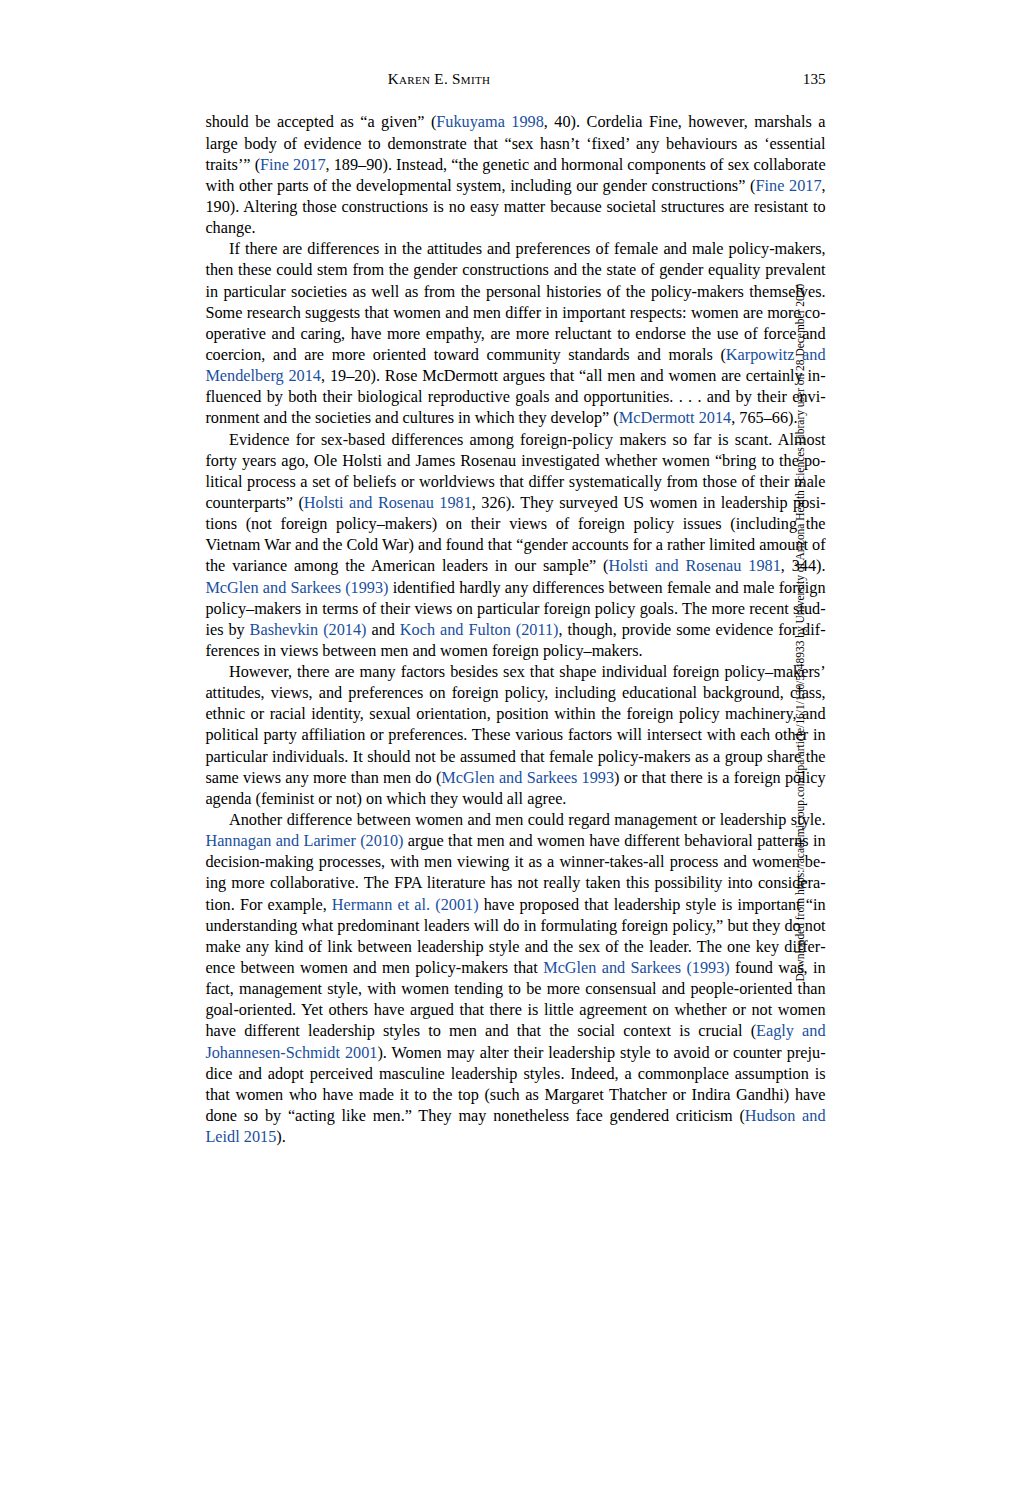Downloaded from https://academic.oup.com/fpa/article/16/1/130/5548933 by University of Arizona Health Sciences Library user on 28 December 2020
Karen E. Smith 135
should be accepted as “a given” (Fukuyama 1998, 40). Cordelia Fine, however, marshals a large body of evidence to demonstrate that “sex hasn’t ‘fixed’ any behaviours as ‘essential traits’” (Fine 2017, 189–90). Instead, “the genetic and hormonal components of sex collaborate with other parts of the developmental system, including our gender constructions” (Fine 2017, 190). Altering those constructions is no easy matter because societal structures are resistant to change.
If there are differences in the attitudes and preferences of female and male policy-makers, then these could stem from the gender constructions and the state of gender equality prevalent in particular societies as well as from the personal histories of the policy-makers themselves. Some research suggests that women and men differ in important respects: women are more cooperative and caring, have more empathy, are more reluctant to endorse the use of force and coercion, and are more oriented toward community standards and morals (Karpowitz and Mendelberg 2014, 19–20). Rose McDermott argues that “all men and women are certainly influenced by both their biological reproductive goals and opportunities. . . . and by their environment and the societies and cultures in which they develop” (McDermott 2014, 765–66).
Evidence for sex-based differences among foreign-policy makers so far is scant. Almost forty years ago, Ole Holsti and James Rosenau investigated whether women “bring to the political process a set of beliefs or worldviews that differ systematically from those of their male counterparts” (Holsti and Rosenau 1981, 326). They surveyed US women in leadership positions (not foreign policy–makers) on their views of foreign policy issues (including the Vietnam War and the Cold War) and found that “gender accounts for a rather limited amount of the variance among the American leaders in our sample” (Holsti and Rosenau 1981, 344). McGlen and Sarkees (1993) identified hardly any differences between female and male foreign policy–makers in terms of their views on particular foreign policy goals. The more recent studies by Bashevkin (2014) and Koch and Fulton (2011), though, provide some evidence for differences in views between men and women foreign policy–makers.
However, there are many factors besides sex that shape individual foreign policy–makers’ attitudes, views, and preferences on foreign policy, including educational background, class, ethnic or racial identity, sexual orientation, position within the foreign policy machinery, and political party affiliation or preferences. These various factors will intersect with each other in particular individuals. It should not be assumed that female policy-makers as a group share the same views any more than men do (McGlen and Sarkees 1993) or that there is a foreign policy agenda (feminist or not) on which they would all agree.
Another difference between women and men could regard management or leadership style. Hannagan and Larimer (2010) argue that men and women have different behavioral patterns in decision-making processes, with men viewing it as a winner-takes-all process and women being more collaborative. The FPA literature has not really taken this possibility into consideration. For example, Hermann et al. (2001) have proposed that leadership style is important “in understanding what predominant leaders will do in formulating foreign policy,” but they do not make any kind of link between leadership style and the sex of the leader. The one key difference between women and men policy-makers that McGlen and Sarkees (1993) found was, in fact, management style, with women tending to be more consensual and people-oriented than goal-oriented. Yet others have argued that there is little agreement on whether or not women have different leadership styles to men and that the social context is crucial (Eagly and Johannesen-Schmidt 2001). Women may alter their leadership style to avoid or counter prejudice and adopt perceived masculine leadership styles. Indeed, a commonplace assumption is that women who have made it to the top (such as Margaret Thatcher or Indira Gandhi) have done so by “acting like men.” They may nonetheless face gendered criticism (Hudson and Leidl 2015).